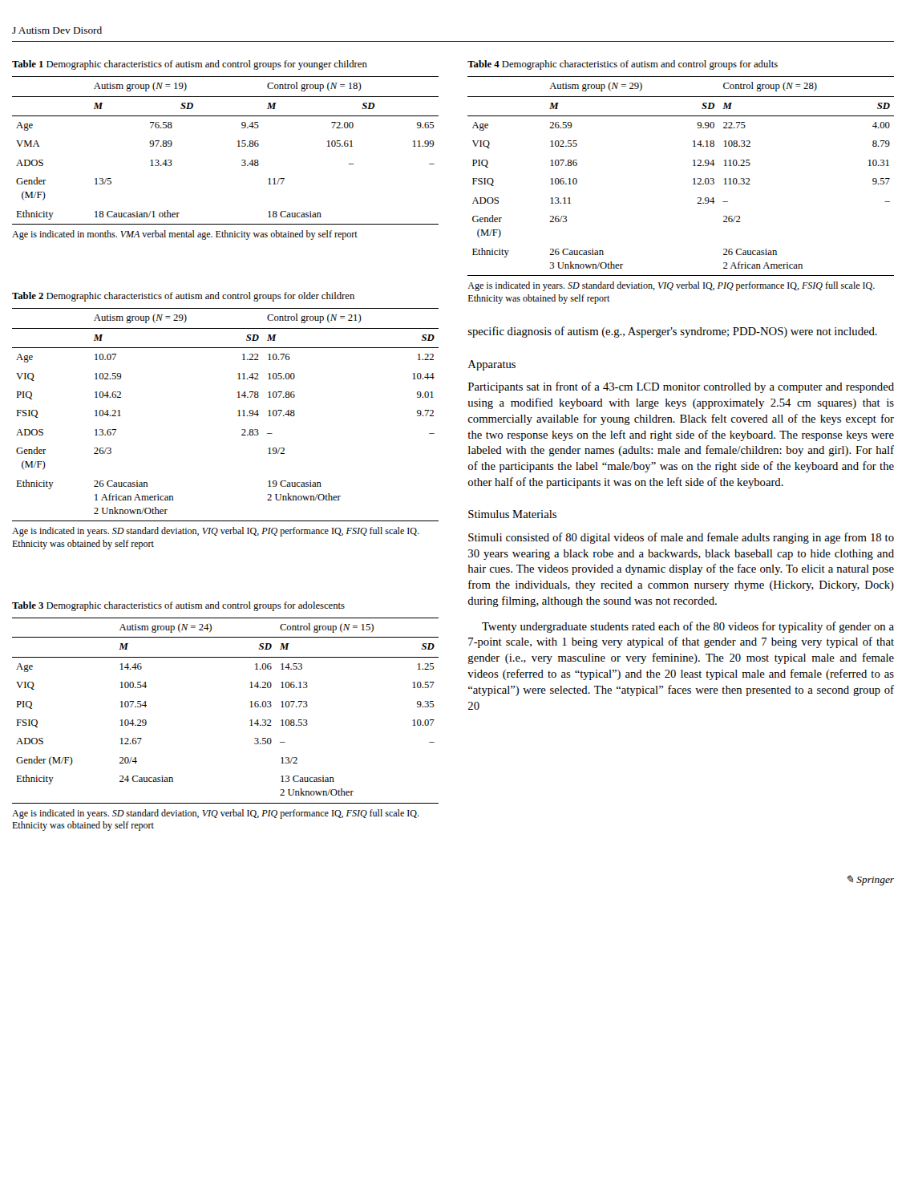J Autism Dev Disord
Table 1 Demographic characteristics of autism and control groups for younger children
| | Autism group ( N = 19) | Control group ( N = 18) |
| --- | --- | --- |
| | M | SD | M | SD |
| Age | 76.58 | 9.45 | 72.00 | 9.65 |
| VMA | 97.89 | 15.86 | 105.61 | 11.99 |
| ADOS | 13.43 | 3.48 | – | – |
| Gender (M/F) | 13/5 | 11/7 |
| Ethnicity | 18 Caucasian/1 other | 18 Caucasian |
Age is indicated in months. VMA verbal mental age. Ethnicity was obtained by self report
Table 2 Demographic characteristics of autism and control groups for older children
| | Autism group ( N = 29) | Control group ( N = 21) |
| --- | --- | --- |
| | M | SD | M | SD |
| Age | 10.07 | 1.22 | 10.76 | 1.22 |
| VIQ | 102.59 | 11.42 | 105.00 | 10.44 |
| PIQ | 104.62 | 14.78 | 107.86 | 9.01 |
| FSIQ | 104.21 | 11.94 | 107.48 | 9.72 |
| ADOS | 13.67 | 2.83 | – | – |
| Gender (M/F) | 26/3 | 19/2 |
| Ethnicity | 26 Caucasian 1 African American 2 Unknown/Other | 19 Caucasian 2 Unknown/Other |
Age is indicated in years. SD standard deviation, VIQ verbal IQ, PIQ performance IQ, FSIQ full scale IQ. Ethnicity was obtained by self report
Table 3 Demographic characteristics of autism and control groups for adolescents
| | Autism group ( N = 24) | Control group ( N = 15) |
| --- | --- | --- |
| | M | SD | M | SD |
| Age | 14.46 | 1.06 | 14.53 | 1.25 |
| VIQ | 100.54 | 14.20 | 106.13 | 10.57 |
| PIQ | 107.54 | 16.03 | 107.73 | 9.35 |
| FSIQ | 104.29 | 14.32 | 108.53 | 10.07 |
| ADOS | 12.67 | 3.50 | – | – |
| Gender (M/F) | 20/4 | 13/2 |
| Ethnicity | 24 Caucasian | 13 Caucasian 2 Unknown/Other |
Age is indicated in years. SD standard deviation, VIQ verbal IQ, PIQ performance IQ, FSIQ full scale IQ. Ethnicity was obtained by self report
Table 4 Demographic characteristics of autism and control groups for adults
| | Autism group ( N = 29) | Control group ( N = 28) |
| --- | --- | --- |
| | M | SD | M | SD |
| Age | 26.59 | 9.90 | 22.75 | 4.00 |
| VIQ | 102.55 | 14.18 | 108.32 | 8.79 |
| PIQ | 107.86 | 12.94 | 110.25 | 10.31 |
| FSIQ | 106.10 | 12.03 | 110.32 | 9.57 |
| ADOS | 13.11 | 2.94 | – | – |
| Gender (M/F) | 26/3 | 26/2 |
| Ethnicity | 26 Caucasian 3 Unknown/Other | 26 Caucasian 2 African American |
Age is indicated in years. SD standard deviation, VIQ verbal IQ, PIQ performance IQ, FSIQ full scale IQ. Ethnicity was obtained by self report
specific diagnosis of autism (e.g., Asperger's syndrome; PDD-NOS) were not included.
Apparatus
Participants sat in front of a 43-cm LCD monitor controlled by a computer and responded using a modified keyboard with large keys (approximately 2.54 cm squares) that is commercially available for young children. Black felt covered all of the keys except for the two response keys on the left and right side of the keyboard. The response keys were labeled with the gender names (adults: male and female/children: boy and girl). For half of the participants the label “male/boy” was on the right side of the keyboard and for the other half of the participants it was on the left side of the keyboard.
Stimulus Materials
Stimuli consisted of 80 digital videos of male and female adults ranging in age from 18 to 30 years wearing a black robe and a backwards, black baseball cap to hide clothing and hair cues. The videos provided a dynamic display of the face only. To elicit a natural pose from the individuals, they recited a common nursery rhyme (Hickory, Dickory, Dock) during filming, although the sound was not recorded.
Twenty undergraduate students rated each of the 80 videos for typicality of gender on a 7-point scale, with 1 being very atypical of that gender and 7 being very typical of that gender (i.e., very masculine or very feminine). The 20 most typical male and female videos (referred to as “typical”) and the 20 least typical male and female (referred to as “atypical”) were selected. The “atypical” faces were then presented to a second group of 20
✎ Springer